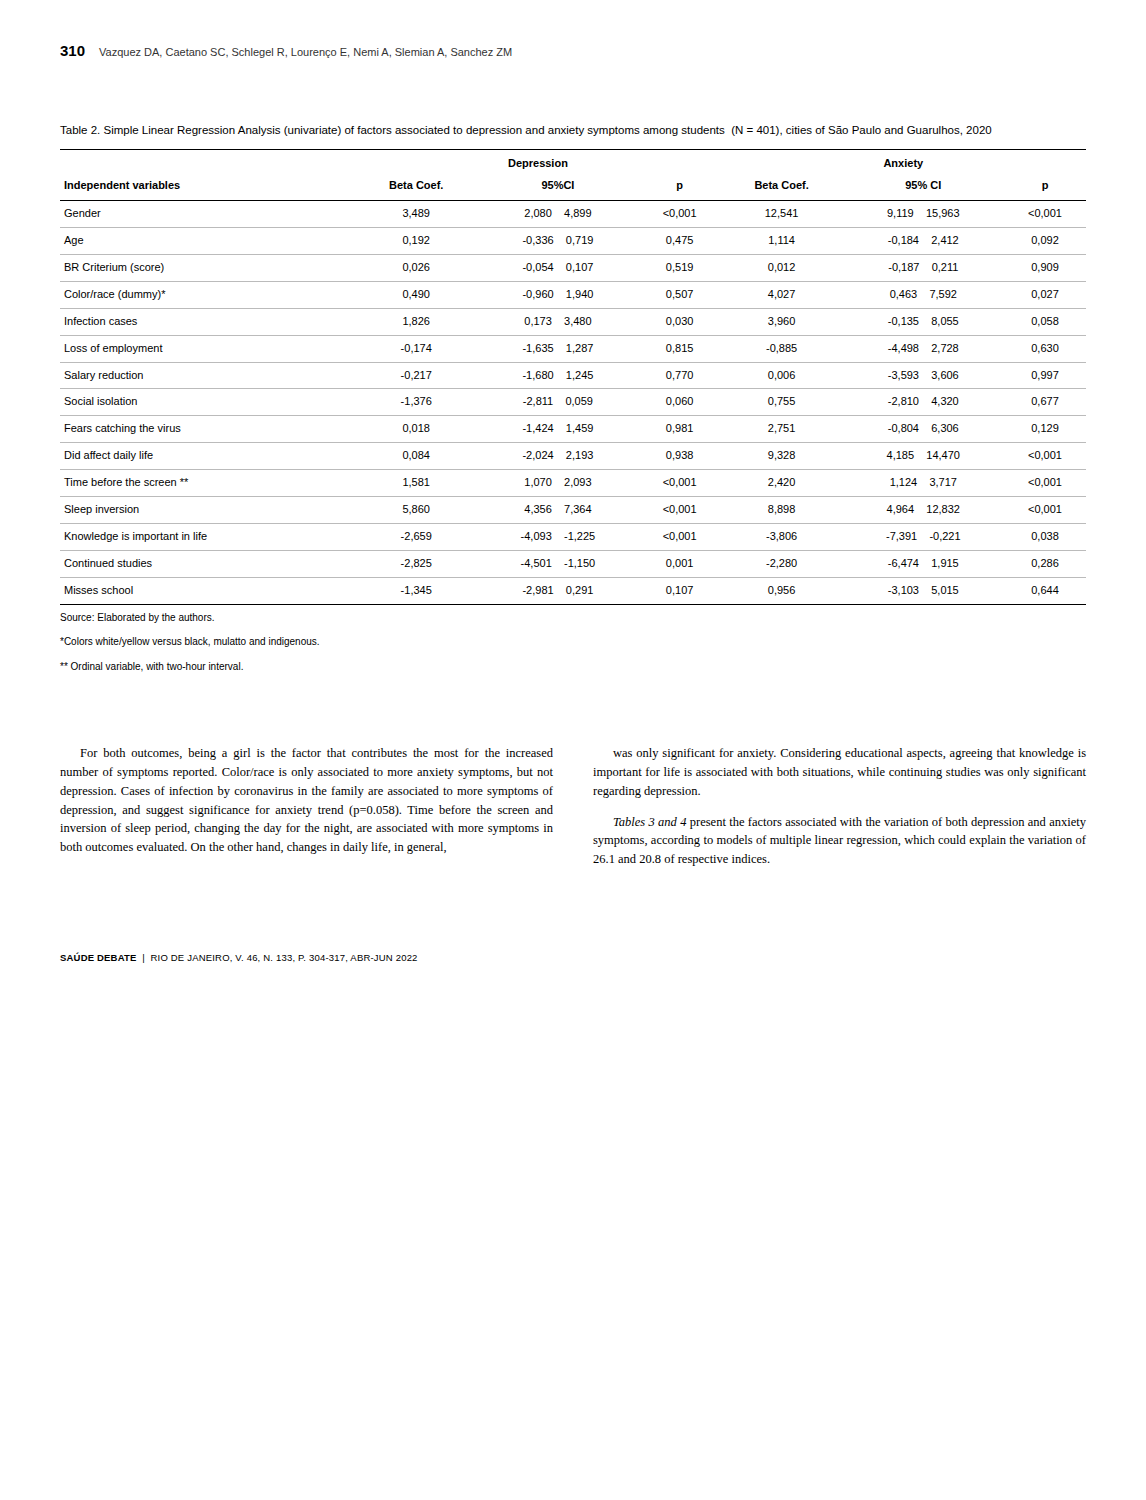310 Vazquez DA, Caetano SC, Schlegel R, Lourenço E, Nemi A, Slemian A, Sanchez ZM
Table 2. Simple Linear Regression Analysis (univariate) of factors associated to depression and anxiety symptoms among students (N = 401), cities of São Paulo and Guarulhos, 2020
| | Depression | Anxiety |
| --- | --- | --- |
| Independent variables | Beta Coef. | 95%CI | p | Beta Coef. | 95% CI | p |
| Gender | 3,489 | 2,080 4,899 | <0,001 | 12,541 | 9,119 15,963 | <0,001 |
| Age | 0,192 | -0,336 0,719 | 0,475 | 1,114 | -0,184 2,412 | 0,092 |
| BR Criterium (score) | 0,026 | -0,054 0,107 | 0,519 | 0,012 | -0,187 0,211 | 0,909 |
| Color/race (dummy)* | 0,490 | -0,960 1,940 | 0,507 | 4,027 | 0,463 7,592 | 0,027 |
| Infection cases | 1,826 | 0,173 3,480 | 0,030 | 3,960 | -0,135 8,055 | 0,058 |
| Loss of employment | -0,174 | -1,635 1,287 | 0,815 | -0,885 | -4,498 2,728 | 0,630 |
| Salary reduction | -0,217 | -1,680 1,245 | 0,770 | 0,006 | -3,593 3,606 | 0,997 |
| Social isolation | -1,376 | -2,811 0,059 | 0,060 | 0,755 | -2,810 4,320 | 0,677 |
| Fears catching the virus | 0,018 | -1,424 1,459 | 0,981 | 2,751 | -0,804 6,306 | 0,129 |
| Did affect daily life | 0,084 | -2,024 2,193 | 0,938 | 9,328 | 4,185 14,470 | <0,001 |
| Time before the screen ** | 1,581 | 1,070 2,093 | <0,001 | 2,420 | 1,124 3,717 | <0,001 |
| Sleep inversion | 5,860 | 4,356 7,364 | <0,001 | 8,898 | 4,964 12,832 | <0,001 |
| Knowledge is important in life | -2,659 | -4,093 -1,225 | <0,001 | -3,806 | -7,391 -0,221 | 0,038 |
| Continued studies | -2,825 | -4,501 -1,150 | 0,001 | -2,280 | -6,474 1,915 | 0,286 |
| Misses school | -1,345 | -2,981 0,291 | 0,107 | 0,956 | -3,103 5,015 | 0,644 |
Source: Elaborated by the authors.
*Colors white/yellow versus black, mulatto and indigenous.
** Ordinal variable, with two-hour interval.
For both outcomes, being a girl is the factor that contributes the most for the increased number of symptoms reported. Color/race is only associated to more anxiety symptoms, but not depression. Cases of infection by coronavirus in the family are associated to more symptoms of depression, and suggest significance for anxiety trend (p=0.058). Time before the screen and inversion of sleep period, changing the day for the night, are associated with more symptoms in both outcomes evaluated. On the other hand, changes in daily life, in general,
was only significant for anxiety. Considering educational aspects, agreeing that knowledge is important for life is associated with both situations, while continuing studies was only significant regarding depression.
Tables 3 and 4 present the factors associated with the variation of both depression and anxiety symptoms, according to models of multiple linear regression, which could explain the variation of 26.1 and 20.8 of respective indices.
SAÚDE DEBATE | RIO DE JANEIRO, V. 46, N. 133, P. 304-317, ABR-JUN 2022